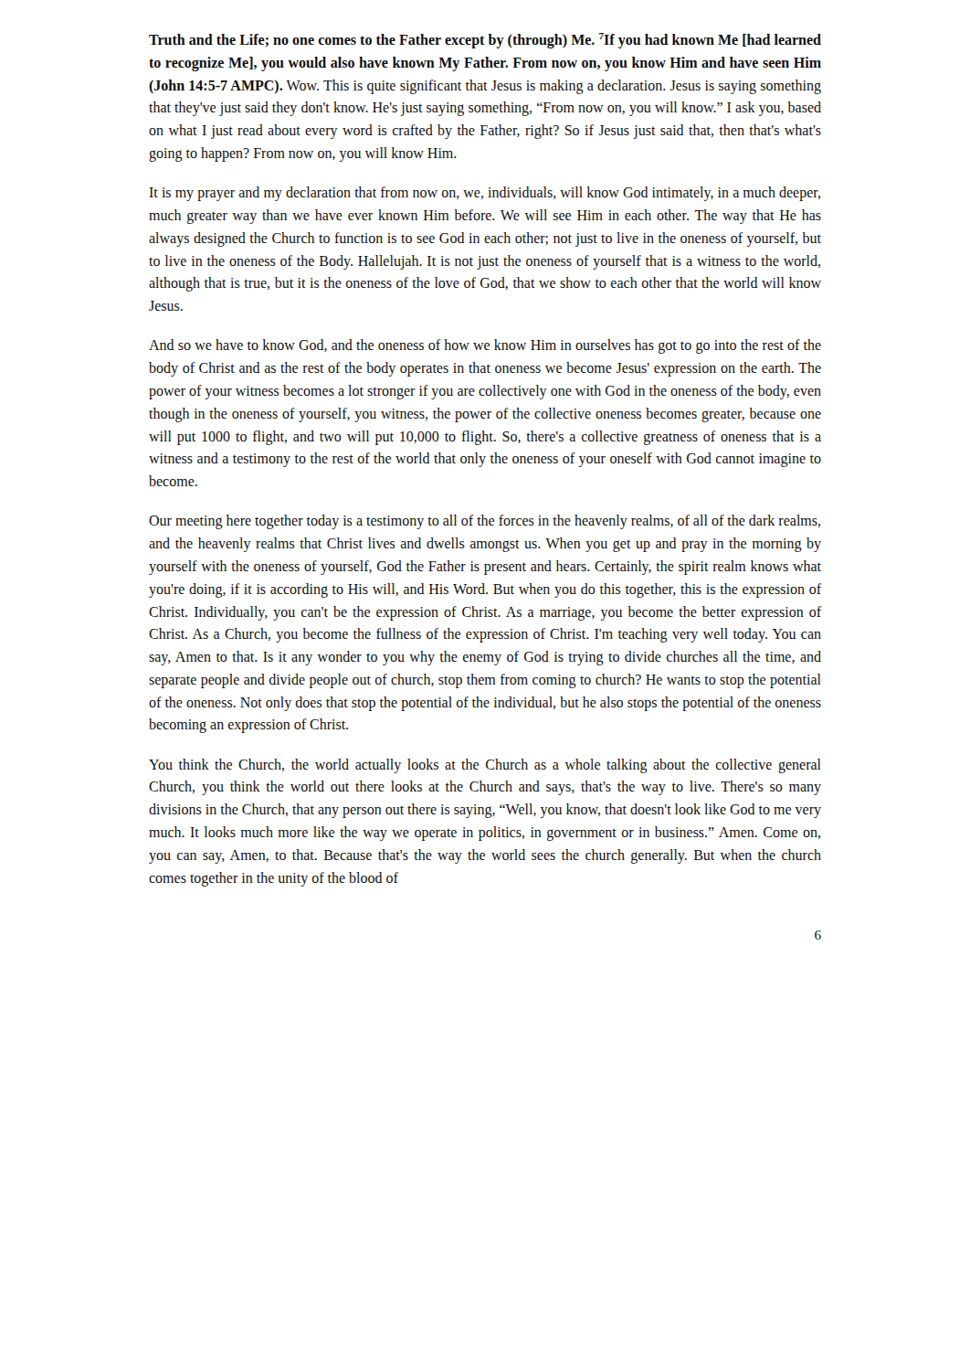Truth and the Life; no one comes to the Father except by (through) Me. 7If you had known Me [had learned to recognize Me], you would also have known My Father. From now on, you know Him and have seen Him (John 14:5-7 AMPC). Wow. This is quite significant that Jesus is making a declaration. Jesus is saying something that they've just said they don't know. He's just saying something, “From now on, you will know.” I ask you, based on what I just read about every word is crafted by the Father, right? So if Jesus just said that, then that's what's going to happen? From now on, you will know Him.
It is my prayer and my declaration that from now on, we, individuals, will know God intimately, in a much deeper, much greater way than we have ever known Him before. We will see Him in each other. The way that He has always designed the Church to function is to see God in each other; not just to live in the oneness of yourself, but to live in the oneness of the Body. Hallelujah. It is not just the oneness of yourself that is a witness to the world, although that is true, but it is the oneness of the love of God, that we show to each other that the world will know Jesus.
And so we have to know God, and the oneness of how we know Him in ourselves has got to go into the rest of the body of Christ and as the rest of the body operates in that oneness we become Jesus' expression on the earth. The power of your witness becomes a lot stronger if you are collectively one with God in the oneness of the body, even though in the oneness of yourself, you witness, the power of the collective oneness becomes greater, because one will put 1000 to flight, and two will put 10,000 to flight. So, there's a collective greatness of oneness that is a witness and a testimony to the rest of the world that only the oneness of your oneself with God cannot imagine to become.
Our meeting here together today is a testimony to all of the forces in the heavenly realms, of all of the dark realms, and the heavenly realms that Christ lives and dwells amongst us. When you get up and pray in the morning by yourself with the oneness of yourself, God the Father is present and hears. Certainly, the spirit realm knows what you're doing, if it is according to His will, and His Word. But when you do this together, this is the expression of Christ. Individually, you can't be the expression of Christ. As a marriage, you become the better expression of Christ. As a Church, you become the fullness of the expression of Christ. I'm teaching very well today. You can say, Amen to that. Is it any wonder to you why the enemy of God is trying to divide churches all the time, and separate people and divide people out of church, stop them from coming to church? He wants to stop the potential of the oneness. Not only does that stop the potential of the individual, but he also stops the potential of the oneness becoming an expression of Christ.
You think the Church, the world actually looks at the Church as a whole talking about the collective general Church, you think the world out there looks at the Church and says, that's the way to live. There's so many divisions in the Church, that any person out there is saying, “Well, you know, that doesn't look like God to me very much. It looks much more like the way we operate in politics, in government or in business.” Amen. Come on, you can say, Amen, to that. Because that's the way the world sees the church generally. But when the church comes together in the unity of the blood of
6